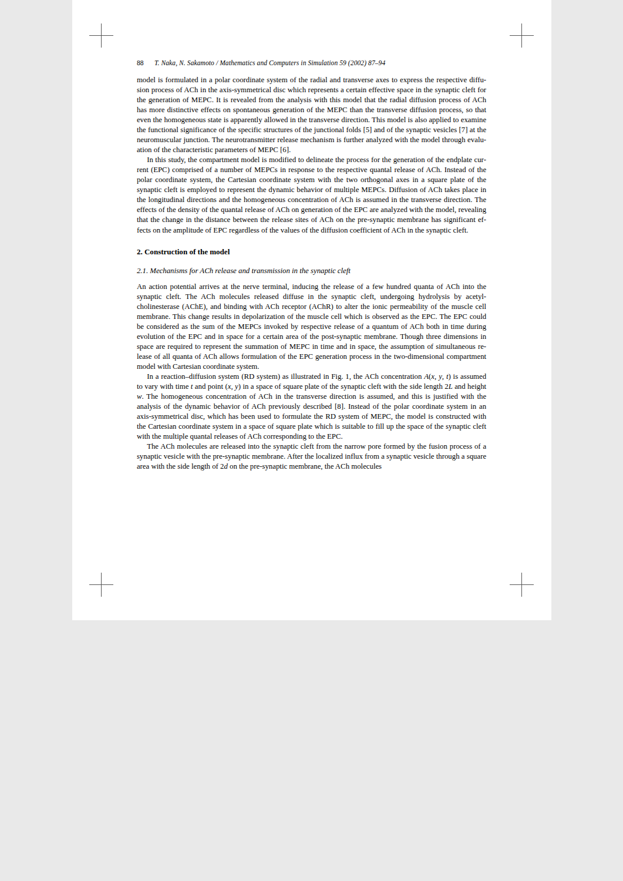88 T. Naka, N. Sakamoto / Mathematics and Computers in Simulation 59 (2002) 87–94
model is formulated in a polar coordinate system of the radial and transverse axes to express the respective diffusion process of ACh in the axis-symmetrical disc which represents a certain effective space in the synaptic cleft for the generation of MEPC. It is revealed from the analysis with this model that the radial diffusion process of ACh has more distinctive effects on spontaneous generation of the MEPC than the transverse diffusion process, so that even the homogeneous state is apparently allowed in the transverse direction. This model is also applied to examine the functional significance of the specific structures of the junctional folds [5] and of the synaptic vesicles [7] at the neuromuscular junction. The neurotransmitter release mechanism is further analyzed with the model through evaluation of the characteristic parameters of MEPC [6].
In this study, the compartment model is modified to delineate the process for the generation of the endplate current (EPC) comprised of a number of MEPCs in response to the respective quantal release of ACh. Instead of the polar coordinate system, the Cartesian coordinate system with the two orthogonal axes in a square plate of the synaptic cleft is employed to represent the dynamic behavior of multiple MEPCs. Diffusion of ACh takes place in the longitudinal directions and the homogeneous concentration of ACh is assumed in the transverse direction. The effects of the density of the quantal release of ACh on generation of the EPC are analyzed with the model, revealing that the change in the distance between the release sites of ACh on the pre-synaptic membrane has significant effects on the amplitude of EPC regardless of the values of the diffusion coefficient of ACh in the synaptic cleft.
2. Construction of the model
2.1. Mechanisms for ACh release and transmission in the synaptic cleft
An action potential arrives at the nerve terminal, inducing the release of a few hundred quanta of ACh into the synaptic cleft. The ACh molecules released diffuse in the synaptic cleft, undergoing hydrolysis by acetylcholinesterase (AChE), and binding with ACh receptor (AChR) to alter the ionic permeability of the muscle cell membrane. This change results in depolarization of the muscle cell which is observed as the EPC. The EPC could be considered as the sum of the MEPCs invoked by respective release of a quantum of ACh both in time during evolution of the EPC and in space for a certain area of the post-synaptic membrane. Though three dimensions in space are required to represent the summation of MEPC in time and in space, the assumption of simultaneous release of all quanta of ACh allows formulation of the EPC generation process in the two-dimensional compartment model with Cartesian coordinate system.
In a reaction–diffusion system (RD system) as illustrated in Fig. 1, the ACh concentration A(x, y, t) is assumed to vary with time t and point (x, y) in a space of square plate of the synaptic cleft with the side length 2L and height w. The homogeneous concentration of ACh in the transverse direction is assumed, and this is justified with the analysis of the dynamic behavior of ACh previously described [8]. Instead of the polar coordinate system in an axis-symmetrical disc, which has been used to formulate the RD system of MEPC, the model is constructed with the Cartesian coordinate system in a space of square plate which is suitable to fill up the space of the synaptic cleft with the multiple quantal releases of ACh corresponding to the EPC.
The ACh molecules are released into the synaptic cleft from the narrow pore formed by the fusion process of a synaptic vesicle with the pre-synaptic membrane. After the localized influx from a synaptic vesicle through a square area with the side length of 2d on the pre-synaptic membrane, the ACh molecules